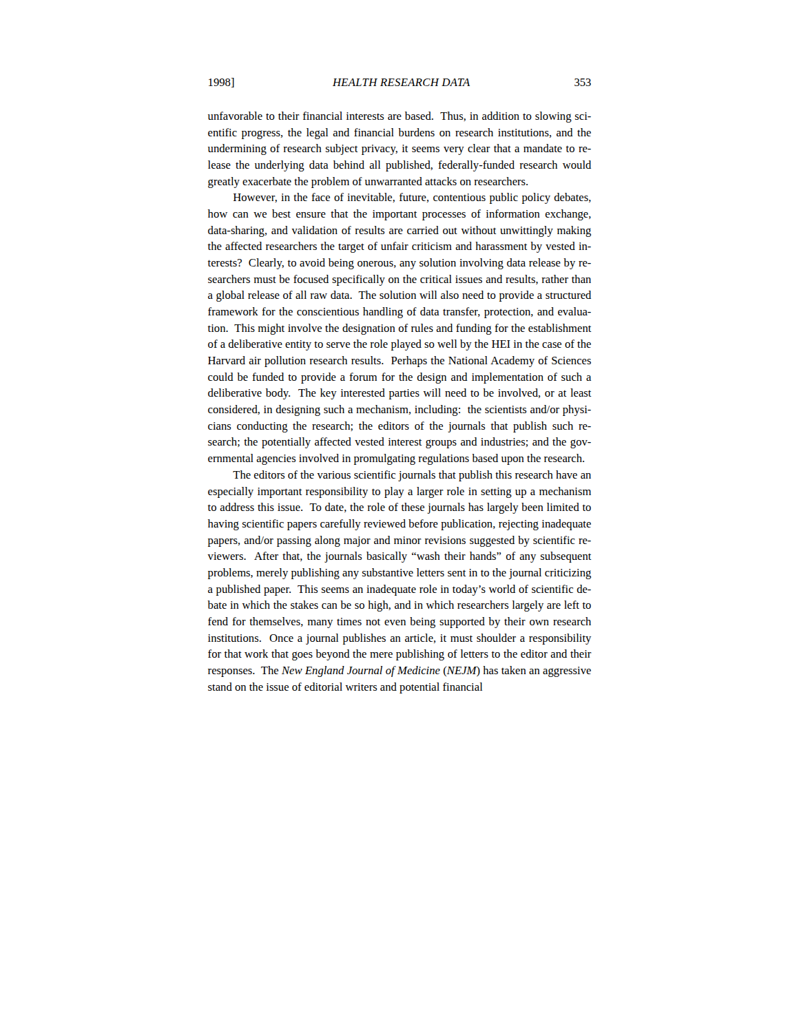1998] HEALTH RESEARCH DATA 353
unfavorable to their financial interests are based. Thus, in addition to slowing scientific progress, the legal and financial burdens on research institutions, and the undermining of research subject privacy, it seems very clear that a mandate to release the underlying data behind all published, federally-funded research would greatly exacerbate the problem of unwarranted attacks on researchers.
However, in the face of inevitable, future, contentious public policy debates, how can we best ensure that the important processes of information exchange, data-sharing, and validation of results are carried out without unwittingly making the affected researchers the target of unfair criticism and harassment by vested interests? Clearly, to avoid being onerous, any solution involving data release by researchers must be focused specifically on the critical issues and results, rather than a global release of all raw data. The solution will also need to provide a structured framework for the conscientious handling of data transfer, protection, and evaluation. This might involve the designation of rules and funding for the establishment of a deliberative entity to serve the role played so well by the HEI in the case of the Harvard air pollution research results. Perhaps the National Academy of Sciences could be funded to provide a forum for the design and implementation of such a deliberative body. The key interested parties will need to be involved, or at least considered, in designing such a mechanism, including: the scientists and/or physicians conducting the research; the editors of the journals that publish such research; the potentially affected vested interest groups and industries; and the governmental agencies involved in promulgating regulations based upon the research.
The editors of the various scientific journals that publish this research have an especially important responsibility to play a larger role in setting up a mechanism to address this issue. To date, the role of these journals has largely been limited to having scientific papers carefully reviewed before publication, rejecting inadequate papers, and/or passing along major and minor revisions suggested by scientific reviewers. After that, the journals basically “wash their hands” of any subsequent problems, merely publishing any substantive letters sent in to the journal criticizing a published paper. This seems an inadequate role in today’s world of scientific debate in which the stakes can be so high, and in which researchers largely are left to fend for themselves, many times not even being supported by their own research institutions. Once a journal publishes an article, it must shoulder a responsibility for that work that goes beyond the mere publishing of letters to the editor and their responses. The New England Journal of Medicine (NEJM) has taken an aggressive stand on the issue of editorial writers and potential financial